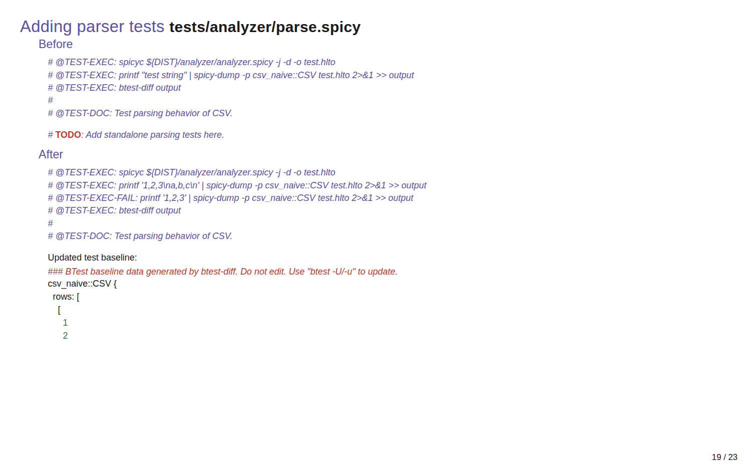Adding parser tests tests/analyzer/parse.spicy
Before
# @TEST-EXEC: spicyc ${DIST}/analyzer/analyzer.spicy -j -d -o test.hlto # @TEST-EXEC: printf "test string" | spicy-dump -p csv_naive::CSV test.hlto 2>&1 >> output # @TEST-EXEC: btest-diff output # # @TEST-DOC: Test parsing behavior of CSV.
# TODO: Add standalone parsing tests here.
After
# @TEST-EXEC: spicyc ${DIST}/analyzer/analyzer.spicy -j -d -o test.hlto # @TEST-EXEC: printf '1,2,3\na,b,c\n' | spicy-dump -p csv_naive::CSV test.hlto 2>&1 >> output # @TEST-EXEC-FAIL: printf '1,2,3' | spicy-dump -p csv_naive::CSV test.hlto 2>&1 >> output # @TEST-EXEC: btest-diff output # # @TEST-DOC: Test parsing behavior of CSV.
Updated test baseline:
### BTest baseline data generated by btest-diff. Do not edit. Use "btest -U/-u" to update.
csv_naive::CSV { rows: [ [ 1 2
19 / 23